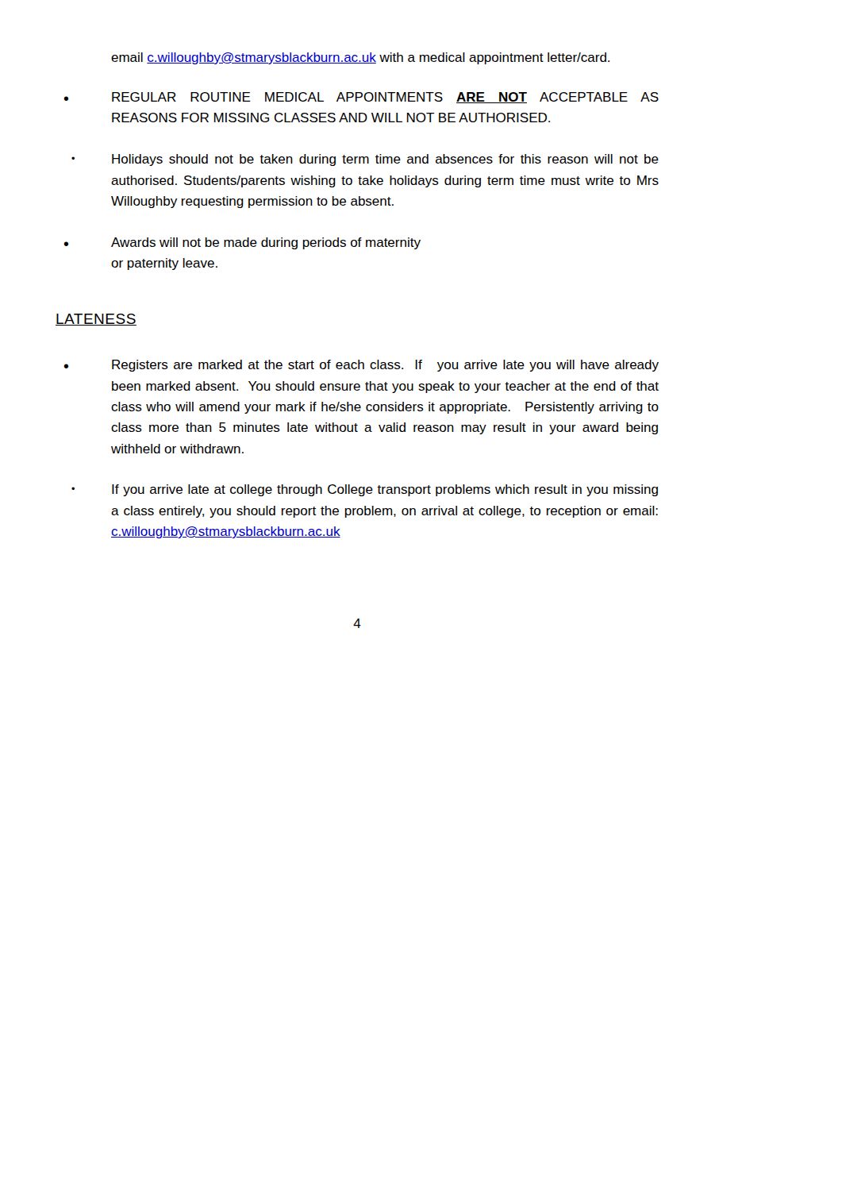email c.willoughby@stmarysblackburn.ac.uk with a medical appointment letter/card.
REGULAR ROUTINE MEDICAL APPOINTMENTS ARE NOT ACCEPTABLE AS REASONS FOR MISSING CLASSES AND WILL NOT BE AUTHORISED.
Holidays should not be taken during term time and absences for this reason will not be authorised. Students/parents wishing to take holidays during term time must write to Mrs Willoughby requesting permission to be absent.
Awards will not be made during periods of maternity
or paternity leave.
LATENESS
Registers are marked at the start of each class. If you arrive late you will have already been marked absent. You should ensure that you speak to your teacher at the end of that class who will amend your mark if he/she considers it appropriate. Persistently arriving to class more than 5 minutes late without a valid reason may result in your award being withheld or withdrawn.
If you arrive late at college through College transport problems which result in you missing a class entirely, you should report the problem, on arrival at college, to reception or email: c.willoughby@stmarysblackburn.ac.uk
4